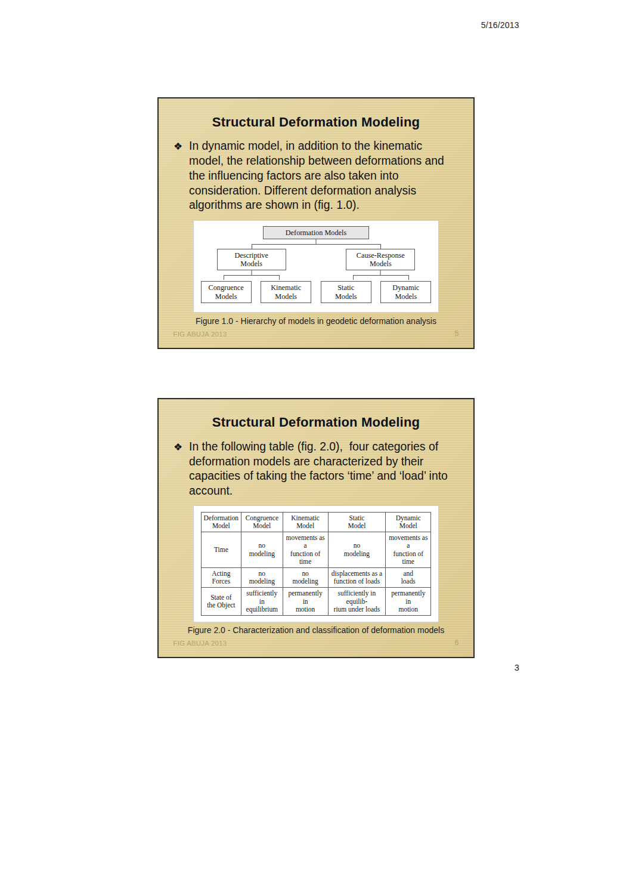5/16/2013
Structural Deformation Modeling
❖
In dynamic model, in addition to the kinematic model, the relationship between deformations and the influencing factors are also taken into consideration. Different deformation analysis algorithms are shown in (fig. 1.0).
Deformation Models
Descriptive
Models
Cause-Response
Models
Congruence
Models
Kinematic
Models
Static
Models
Dynamic
Models
Figure 1.0 - Hierarchy of models in geodetic deformation analysis
FIG ABUJA 2013 5
Structural Deformation Modeling
❖
In the following table (fig. 2.0), four categories of deformation models are characterized by their capacities of taking the factors ‘time’ and ‘load’ into account.
| Deformation Model | Congruence Model | Kinematic Model | Static Model | Dynamic Model |
| --- | --- | --- | --- | --- |
| Time | no modeling | movements as a function of time | no modeling | movements as a function of time |
| Acting Forces | no modeling | no modeling | displacements as a function of loads | and loads |
| State of the Object | sufficiently in equilibrium | permanently in motion | sufficiently in equilib- rium under loads | permanently in motion |
Figure 2.0 - Characterization and classification of deformation models
FIG ABUJA 2013 6
3